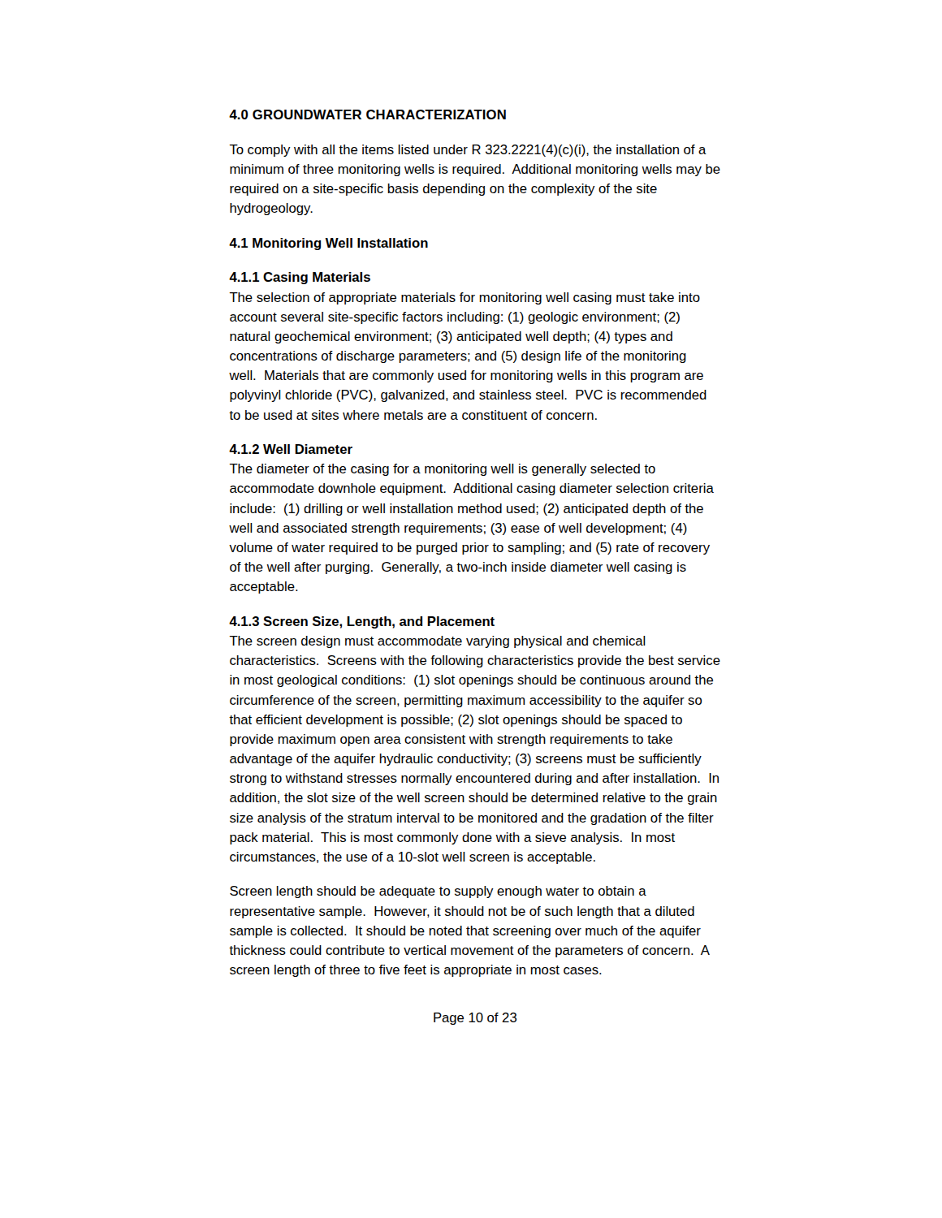4.0 GROUNDWATER CHARACTERIZATION
To comply with all the items listed under R 323.2221(4)(c)(i), the installation of a minimum of three monitoring wells is required. Additional monitoring wells may be required on a site-specific basis depending on the complexity of the site hydrogeology.
4.1 Monitoring Well Installation
4.1.1 Casing Materials
The selection of appropriate materials for monitoring well casing must take into account several site-specific factors including: (1) geologic environment; (2) natural geochemical environment; (3) anticipated well depth; (4) types and concentrations of discharge parameters; and (5) design life of the monitoring well. Materials that are commonly used for monitoring wells in this program are polyvinyl chloride (PVC), galvanized, and stainless steel. PVC is recommended to be used at sites where metals are a constituent of concern.
4.1.2 Well Diameter
The diameter of the casing for a monitoring well is generally selected to accommodate downhole equipment. Additional casing diameter selection criteria include: (1) drilling or well installation method used; (2) anticipated depth of the well and associated strength requirements; (3) ease of well development; (4) volume of water required to be purged prior to sampling; and (5) rate of recovery of the well after purging. Generally, a two-inch inside diameter well casing is acceptable.
4.1.3 Screen Size, Length, and Placement
The screen design must accommodate varying physical and chemical characteristics. Screens with the following characteristics provide the best service in most geological conditions: (1) slot openings should be continuous around the circumference of the screen, permitting maximum accessibility to the aquifer so that efficient development is possible; (2) slot openings should be spaced to provide maximum open area consistent with strength requirements to take advantage of the aquifer hydraulic conductivity; (3) screens must be sufficiently strong to withstand stresses normally encountered during and after installation. In addition, the slot size of the well screen should be determined relative to the grain size analysis of the stratum interval to be monitored and the gradation of the filter pack material. This is most commonly done with a sieve analysis. In most circumstances, the use of a 10-slot well screen is acceptable.
Screen length should be adequate to supply enough water to obtain a representative sample. However, it should not be of such length that a diluted sample is collected. It should be noted that screening over much of the aquifer thickness could contribute to vertical movement of the parameters of concern. A screen length of three to five feet is appropriate in most cases.
Page 10 of 23